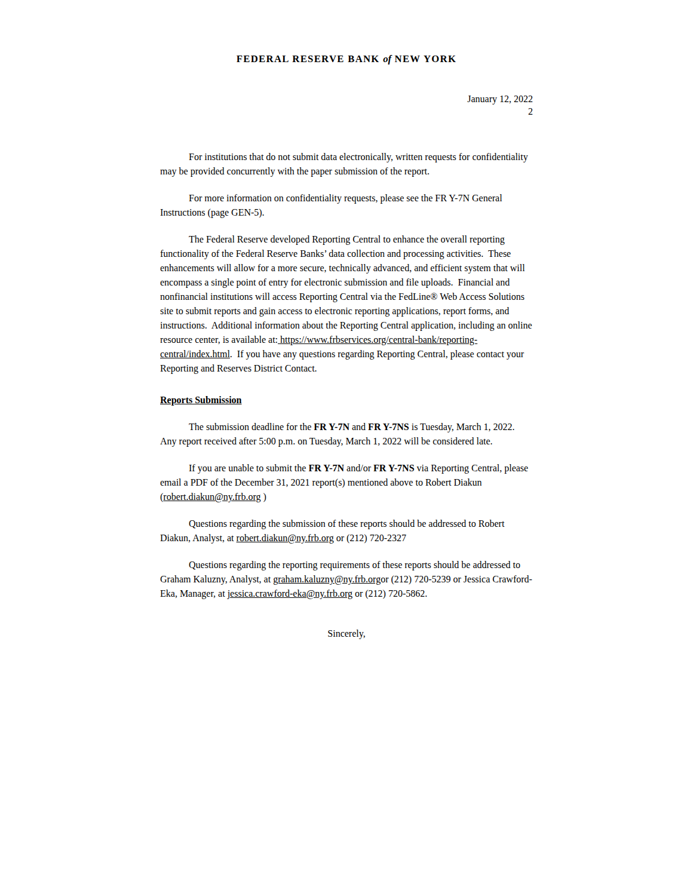FEDERAL RESERVE BANK of NEW YORK
January 12, 2022
2
For institutions that do not submit data electronically, written requests for confidentiality may be provided concurrently with the paper submission of the report.
For more information on confidentiality requests, please see the FR Y-7N General Instructions (page GEN-5).
The Federal Reserve developed Reporting Central to enhance the overall reporting functionality of the Federal Reserve Banks’ data collection and processing activities. These enhancements will allow for a more secure, technically advanced, and efficient system that will encompass a single point of entry for electronic submission and file uploads. Financial and nonfinancial institutions will access Reporting Central via the FedLine® Web Access Solutions site to submit reports and gain access to electronic reporting applications, report forms, and instructions. Additional information about the Reporting Central application, including an online resource center, is available at: https://www.frbservices.org/central-bank/reporting-central/index.html. If you have any questions regarding Reporting Central, please contact your Reporting and Reserves District Contact.
Reports Submission
The submission deadline for the FR Y-7N and FR Y-7NS is Tuesday, March 1, 2022. Any report received after 5:00 p.m. on Tuesday, March 1, 2022 will be considered late.
If you are unable to submit the FR Y-7N and/or FR Y-7NS via Reporting Central, please email a PDF of the December 31, 2021 report(s) mentioned above to Robert Diakun (robert.diakun@ny.frb.org )
Questions regarding the submission of these reports should be addressed to Robert Diakun, Analyst, at robert.diakun@ny.frb.org or (212) 720-2327
Questions regarding the reporting requirements of these reports should be addressed to Graham Kaluzny, Analyst, at graham.kaluzny@ny.frb.orgor (212) 720-5239 or Jessica Crawford-Eka, Manager, at jessica.crawford-eka@ny.frb.org or (212) 720-5862.
Sincerely,